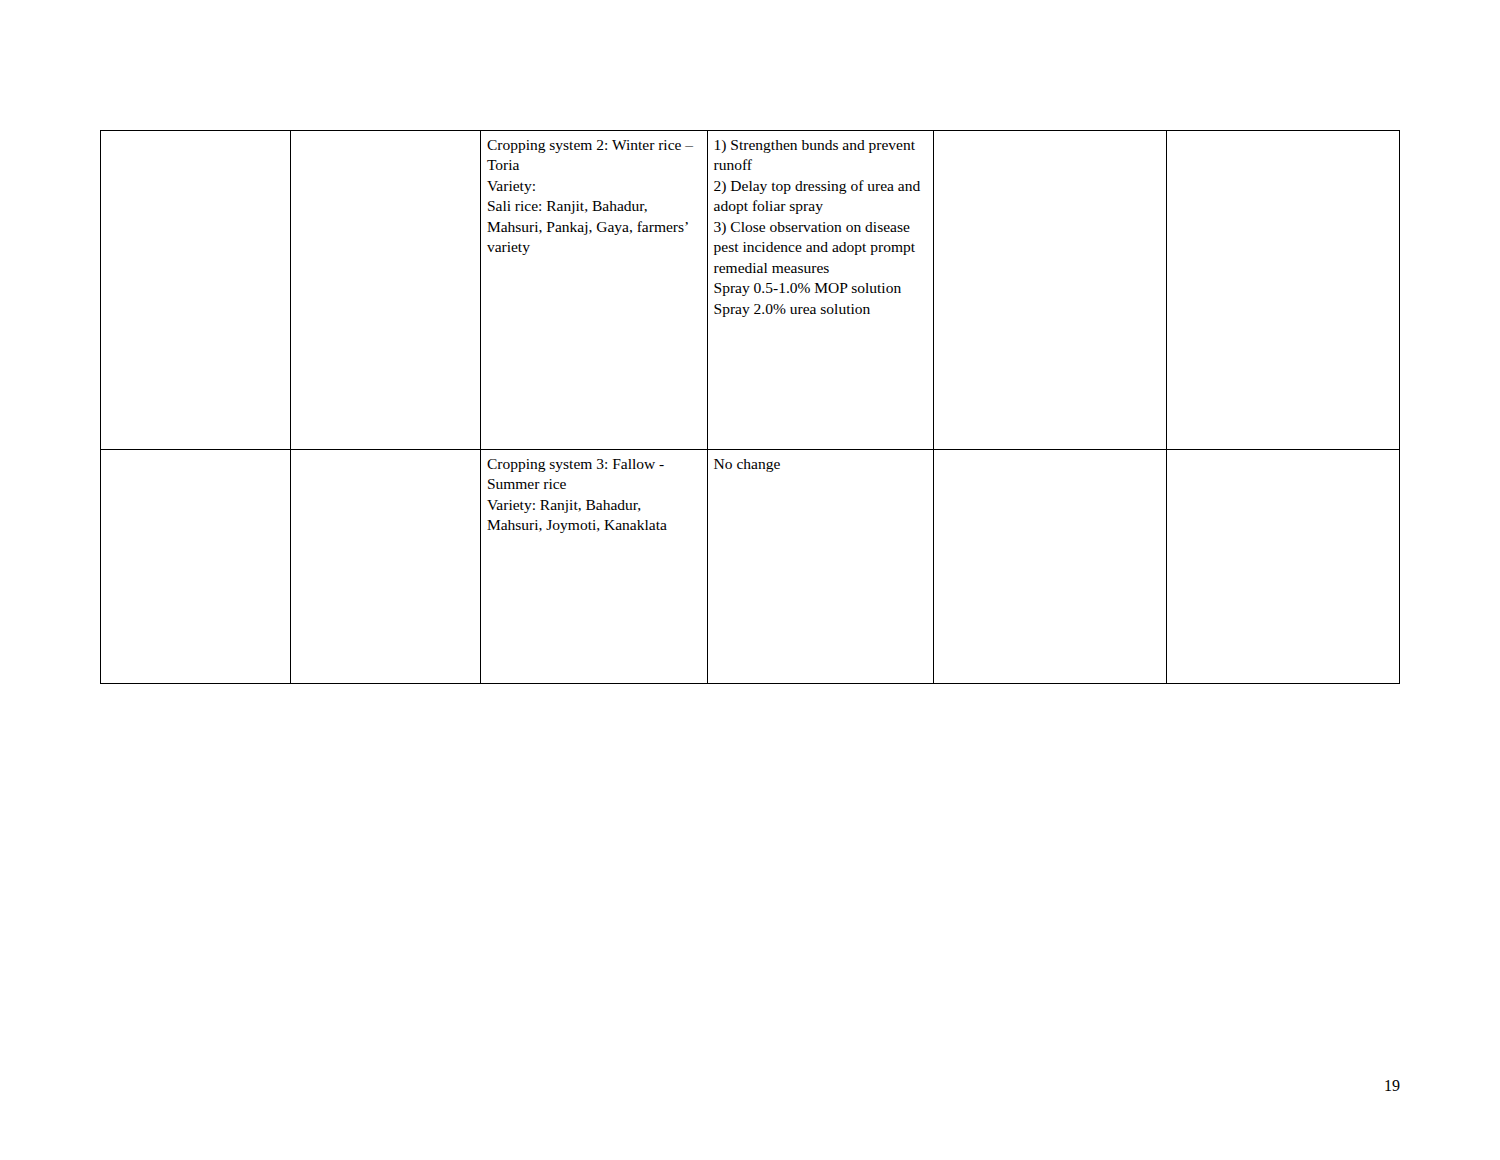| | | Cropping system 2: Winter rice –Toria Variety: Sali rice: Ranjit, Bahadur, Mahsuri, Pankaj, Gaya, farmers’ variety | 1) Strengthen bunds and prevent runoff 2) Delay top dressing of urea and adopt foliar spray 3) Close observation on disease pest incidence and adopt prompt remedial measures Spray 0.5-1.0% MOP solution Spray 2.0% urea solution | | |
| | | Cropping system 3: Fallow - Summer rice Variety: Ranjit, Bahadur, Mahsuri, Joymoti, Kanaklata | No change | | |
19